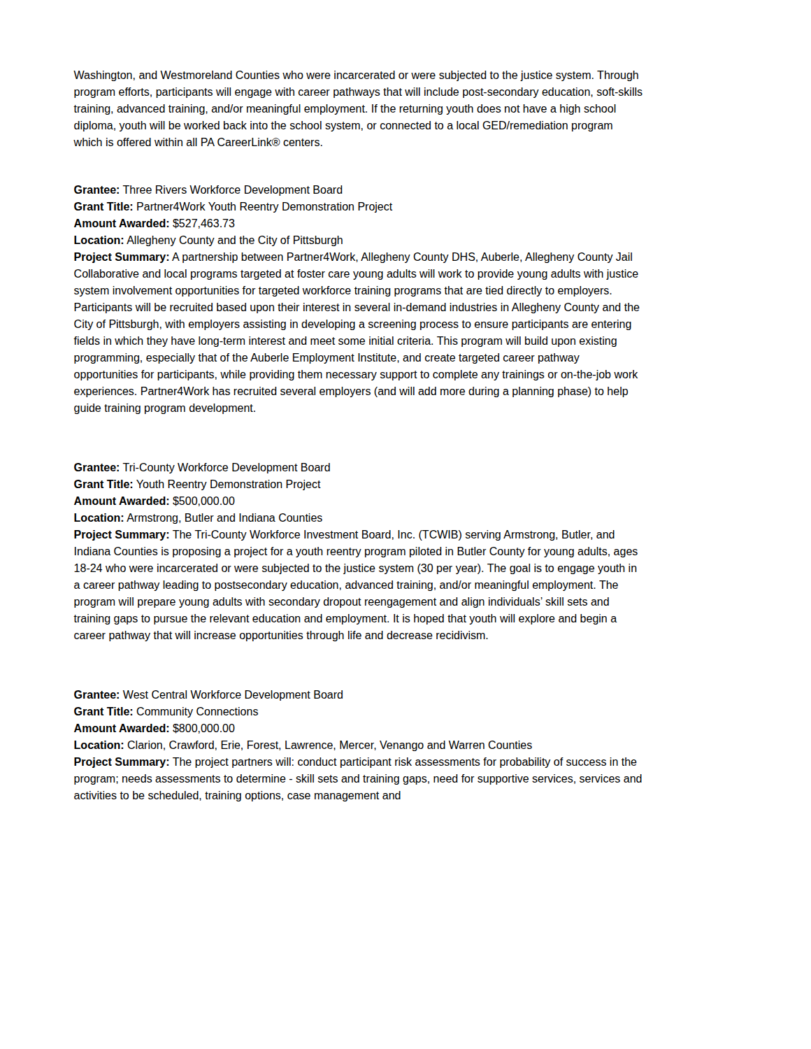Washington, and Westmoreland Counties who were incarcerated or were subjected to the justice system. Through program efforts, participants will engage with career pathways that will include post-secondary education, soft-skills training, advanced training, and/or meaningful employment. If the returning youth does not have a high school diploma, youth will be worked back into the school system, or connected to a local GED/remediation program which is offered within all PA CareerLink® centers.
Grantee: Three Rivers Workforce Development Board
Grant Title: Partner4Work Youth Reentry Demonstration Project
Amount Awarded: $527,463.73
Location: Allegheny County and the City of Pittsburgh
Project Summary: A partnership between Partner4Work, Allegheny County DHS, Auberle, Allegheny County Jail Collaborative and local programs targeted at foster care young adults will work to provide young adults with justice system involvement opportunities for targeted workforce training programs that are tied directly to employers. Participants will be recruited based upon their interest in several in-demand industries in Allegheny County and the City of Pittsburgh, with employers assisting in developing a screening process to ensure participants are entering fields in which they have long-term interest and meet some initial criteria. This program will build upon existing programming, especially that of the Auberle Employment Institute, and create targeted career pathway opportunities for participants, while providing them necessary support to complete any trainings or on-the-job work experiences. Partner4Work has recruited several employers (and will add more during a planning phase) to help guide training program development.
Grantee: Tri-County Workforce Development Board
Grant Title: Youth Reentry Demonstration Project
Amount Awarded: $500,000.00
Location: Armstrong, Butler and Indiana Counties
Project Summary: The Tri-County Workforce Investment Board, Inc. (TCWIB) serving Armstrong, Butler, and Indiana Counties is proposing a project for a youth reentry program piloted in Butler County for young adults, ages 18-24 who were incarcerated or were subjected to the justice system (30 per year). The goal is to engage youth in a career pathway leading to postsecondary education, advanced training, and/or meaningful employment. The program will prepare young adults with secondary dropout reengagement and align individuals’ skill sets and training gaps to pursue the relevant education and employment. It is hoped that youth will explore and begin a career pathway that will increase opportunities through life and decrease recidivism.
Grantee: West Central Workforce Development Board
Grant Title: Community Connections
Amount Awarded: $800,000.00
Location: Clarion, Crawford, Erie, Forest, Lawrence, Mercer, Venango and Warren Counties
Project Summary: The project partners will: conduct participant risk assessments for probability of success in the program; needs assessments to determine - skill sets and training gaps, need for supportive services, services and activities to be scheduled, training options, case management and